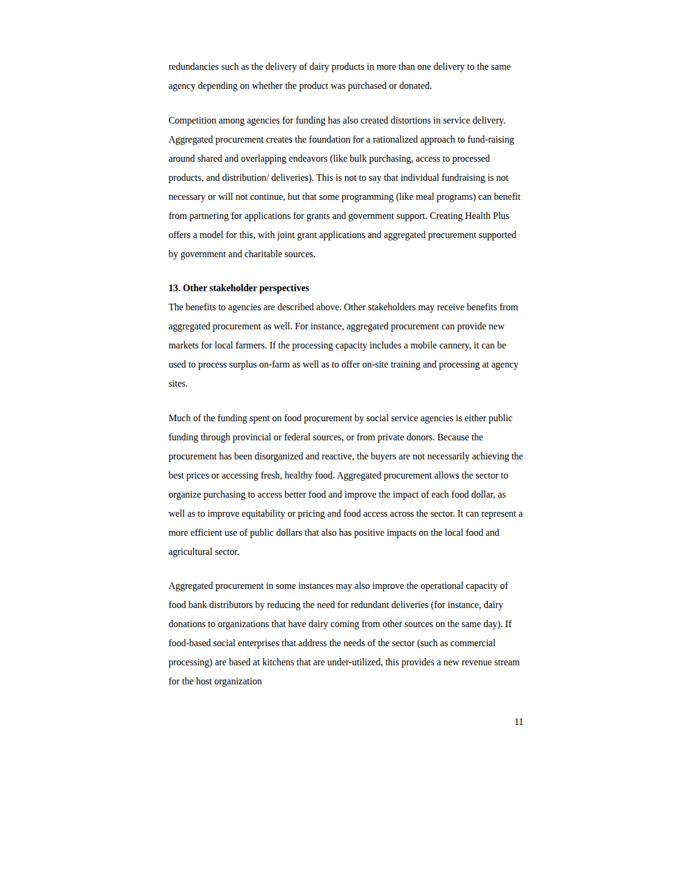redundancies such as the delivery of dairy products in more than one delivery to the same agency depending on whether the product was purchased or donated.
Competition among agencies for funding has also created distortions in service delivery. Aggregated procurement creates the foundation for a rationalized approach to fund-raising around shared and overlapping endeavors (like bulk purchasing, access to processed products, and distribution/ deliveries). This is not to say that individual fundraising is not necessary or will not continue, but that some programming (like meal programs) can benefit from partnering for applications for grants and government support. Creating Health Plus offers a model for this, with joint grant applications and aggregated procurement supported by government and charitable sources.
13. Other stakeholder perspectives
The benefits to agencies are described above. Other stakeholders may receive benefits from aggregated procurement as well. For instance, aggregated procurement can provide new markets for local farmers. If the processing capacity includes a mobile cannery, it can be used to process surplus on-farm as well as to offer on-site training and processing at agency sites.
Much of the funding spent on food procurement by social service agencies is either public funding through provincial or federal sources, or from private donors. Because the procurement has been disorganized and reactive, the buyers are not necessarily achieving the best prices or accessing fresh, healthy food. Aggregated procurement allows the sector to organize purchasing to access better food and improve the impact of each food dollar, as well as to improve equitability or pricing and food access across the sector. It can represent a more efficient use of public dollars that also has positive impacts on the local food and agricultural sector.
Aggregated procurement in some instances may also improve the operational capacity of food bank distributors by reducing the need for redundant deliveries (for instance, dairy donations to organizations that have dairy coming from other sources on the same day). If food-based social enterprises that address the needs of the sector (such as commercial processing) are based at kitchens that are under-utilized, this provides a new revenue stream for the host organization
11